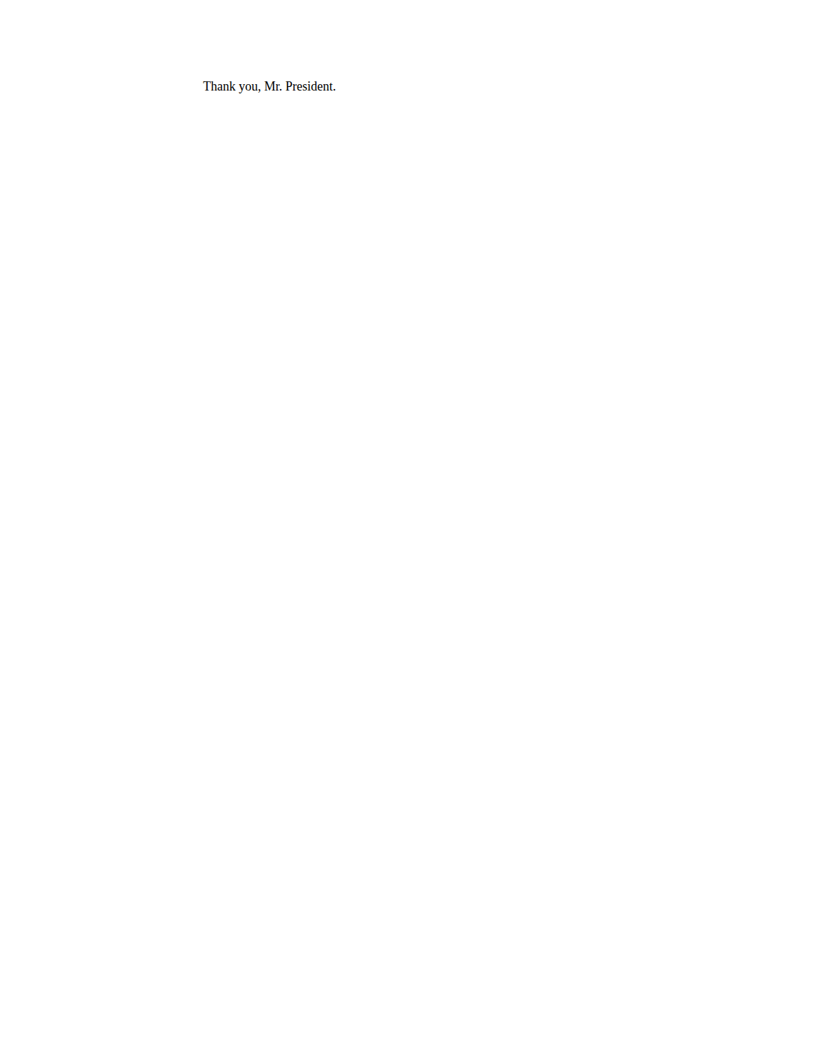Thank you, Mr. President.